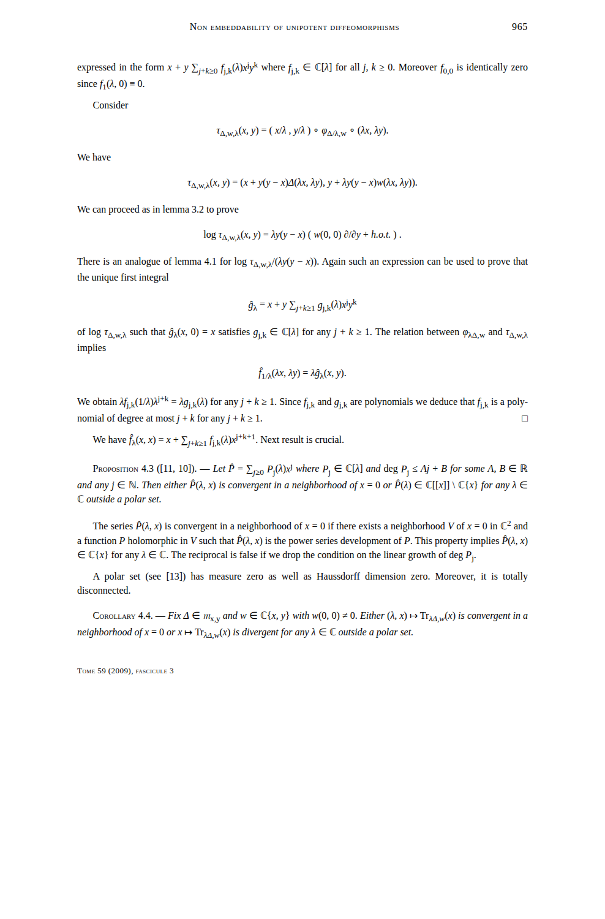Non embeddability of unipotent diffeomorphisms 965
expressed in the form x + y ∑j+k≥0 fj,k(λ)xjyk where fj,k ∈ ℂ[λ] for all j, k ≥ 0. Moreover f0,0 is identically zero since f1(λ, 0) ≡ 0.
Consider
τΔ,w,λ(x, y) = ( x/λ , y/λ ) ∘ φΔ/λ,w ∘ (λx, λy).
We have
τΔ,w,λ(x, y) = (x + y(y − x)Δ(λx, λy), y + λy(y − x)w(λx, λy)).
We can proceed as in lemma 3.2 to prove
log τΔ,w,λ(x, y) = λy(y − x) ( w(0, 0) ∂/∂y + h.o.t. ) .
There is an analogue of lemma 4.1 for log τΔ,w,λ/(λy(y − x)). Again such an expression can be used to prove that the unique first integral
ĝλ = x + y ∑j+k≥1 gj,k(λ)xjyk
of log τΔ,w,λ such that ĝλ(x, 0) = x satisfies gj,k ∈ ℂ[λ] for any j + k ≥ 1. The relation between φλΔ,w and τΔ,w,λ implies
f̂1/λ(λx, λy) = λĝλ(x, y).
We obtain λfj,k(1/λ)λj+k = λgj,k(λ) for any j + k ≥ 1. Since fj,k and gj,k are polynomials we deduce that fj,k is a polynomial of degree at most j + k for any j + k ≥ 1. □
We have f̂λ(x, x) = x + ∑j+k≥1 fj,k(λ)xj+k+1. Next result is crucial.
Proposition 4.3 ([11, 10]). — Let P̂ = ∑j≥0 Pj(λ)xj where Pj ∈ ℂ[λ] and deg Pj ≤ Aj + B for some A, B ∈ ℝ and any j ∈ ℕ. Then either P̂(λ, x) is convergent in a neighborhood of x = 0 or P̂(λ) ∈ ℂ[[x]] \ ℂ{x} for any λ ∈ ℂ outside a polar set.
The series P̂(λ, x) is convergent in a neighborhood of x = 0 if there exists a neighborhood V of x = 0 in ℂ2 and a function P holomorphic in V such that P̂(λ, x) is the power series development of P. This property implies P̂(λ, x) ∈ ℂ{x} for any λ ∈ ℂ. The reciprocal is false if we drop the condition on the linear growth of deg Pj.
A polar set (see [13]) has measure zero as well as Haussdorff dimension zero. Moreover, it is totally disconnected.
Corollary 4.4. — Fix Δ ∈ 𝔪x,y and w ∈ ℂ{x, y} with w(0, 0) ≠ 0. Either (λ, x) ↦ TrλΔ,w(x) is convergent in a neighborhood of x = 0 or x ↦ TrλΔ,w(x) is divergent for any λ ∈ ℂ outside a polar set.
Tome 59 (2009), fascicule 3